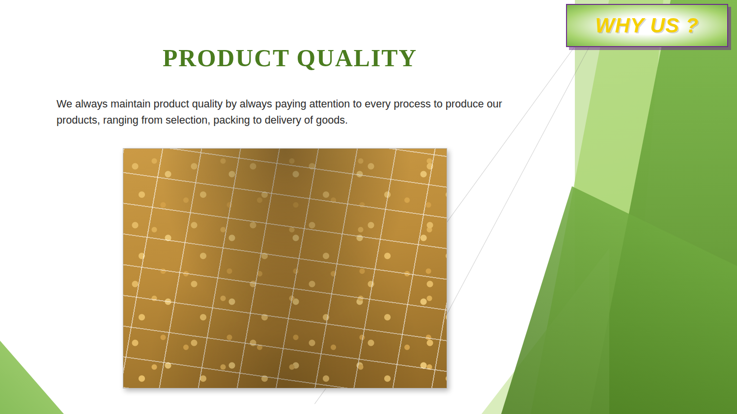WHY US ?
PRODUCT QUALITY
We always maintain product quality by always paying attention to every process to produce our products, ranging from selection, packing to delivery of goods.